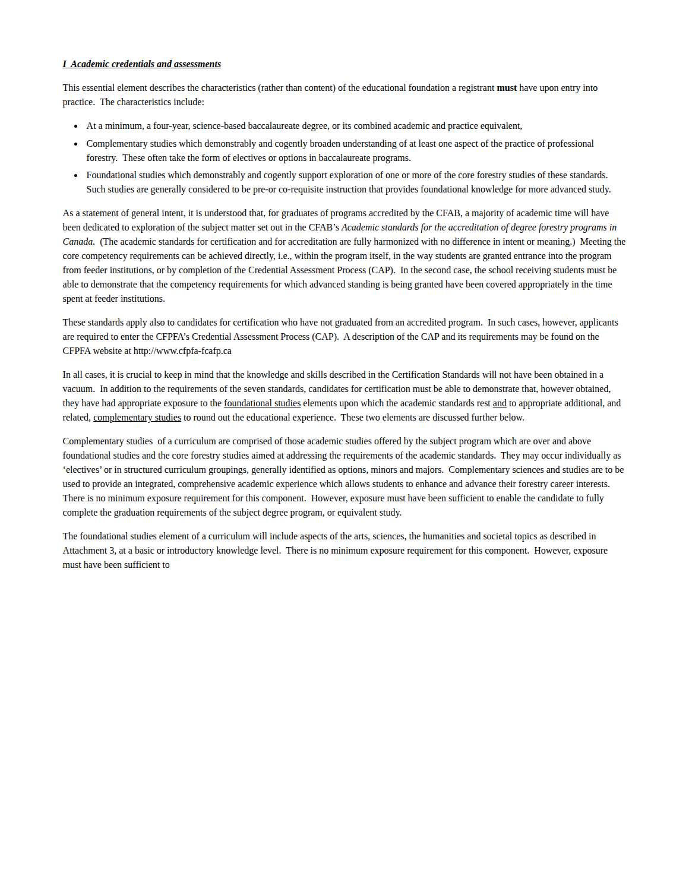I Academic credentials and assessments
This essential element describes the characteristics (rather than content) of the educational foundation a registrant must have upon entry into practice. The characteristics include:
At a minimum, a four-year, science-based baccalaureate degree, or its combined academic and practice equivalent,
Complementary studies which demonstrably and cogently broaden understanding of at least one aspect of the practice of professional forestry. These often take the form of electives or options in baccalaureate programs.
Foundational studies which demonstrably and cogently support exploration of one or more of the core forestry studies of these standards. Such studies are generally considered to be pre-or co-requisite instruction that provides foundational knowledge for more advanced study.
As a statement of general intent, it is understood that, for graduates of programs accredited by the CFAB, a majority of academic time will have been dedicated to exploration of the subject matter set out in the CFAB’s Academic standards for the accreditation of degree forestry programs in Canada. (The academic standards for certification and for accreditation are fully harmonized with no difference in intent or meaning.) Meeting the core competency requirements can be achieved directly, i.e., within the program itself, in the way students are granted entrance into the program from feeder institutions, or by completion of the Credential Assessment Process (CAP). In the second case, the school receiving students must be able to demonstrate that the competency requirements for which advanced standing is being granted have been covered appropriately in the time spent at feeder institutions.
These standards apply also to candidates for certification who have not graduated from an accredited program. In such cases, however, applicants are required to enter the CFPFA’s Credential Assessment Process (CAP). A description of the CAP and its requirements may be found on the CFPFA website at http://www.cfpfa-fcafp.ca
In all cases, it is crucial to keep in mind that the knowledge and skills described in the Certification Standards will not have been obtained in a vacuum. In addition to the requirements of the seven standards, candidates for certification must be able to demonstrate that, however obtained, they have had appropriate exposure to the foundational studies elements upon which the academic standards rest and to appropriate additional, and related, complementary studies to round out the educational experience. These two elements are discussed further below.
Complementary studies of a curriculum are comprised of those academic studies offered by the subject program which are over and above foundational studies and the core forestry studies aimed at addressing the requirements of the academic standards. They may occur individually as ‘electives’ or in structured curriculum groupings, generally identified as options, minors and majors. Complementary sciences and studies are to be used to provide an integrated, comprehensive academic experience which allows students to enhance and advance their forestry career interests. There is no minimum exposure requirement for this component. However, exposure must have been sufficient to enable the candidate to fully complete the graduation requirements of the subject degree program, or equivalent study.
The foundational studies element of a curriculum will include aspects of the arts, sciences, the humanities and societal topics as described in Attachment 3, at a basic or introductory knowledge level. There is no minimum exposure requirement for this component. However, exposure must have been sufficient to